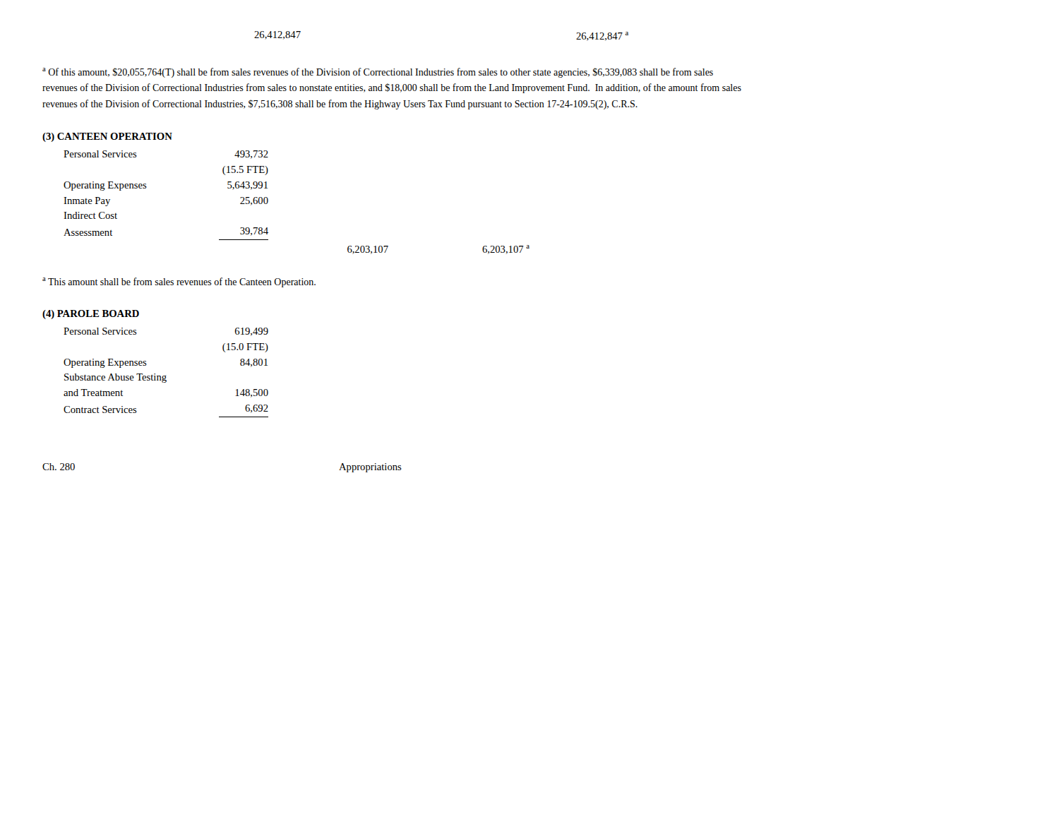26,412,847
26,412,847 a
a Of this amount, $20,055,764(T) shall be from sales revenues of the Division of Correctional Industries from sales to other state agencies, $6,339,083 shall be from sales
revenues of the Division of Correctional Industries from sales to nonstate entities, and $18,000 shall be from the Land Improvement Fund. In addition, of the amount from sales
revenues of the Division of Correctional Industries, $7,516,308 shall be from the Highway Users Tax Fund pursuant to Section 17-24-109.5(2), C.R.S.
(3) CANTEEN OPERATION
| Personal Services | 493,732 | | |
| | (15.5 FTE) | | |
| Operating Expenses | 5,643,991 | | |
| Inmate Pay | 25,600 | | |
| Indirect Cost | | | |
| Assessment | 39,784 | | |
| | | 6,203,107 | 6,203,107 a |
a This amount shall be from sales revenues of the Canteen Operation.
(4) PAROLE BOARD
| Personal Services | 619,499 |
| | (15.0 FTE) |
| Operating Expenses | 84,801 |
| Substance Abuse Testing | |
| and Treatment | 148,500 |
| Contract Services | 6,692 |
Ch. 280
Appropriations